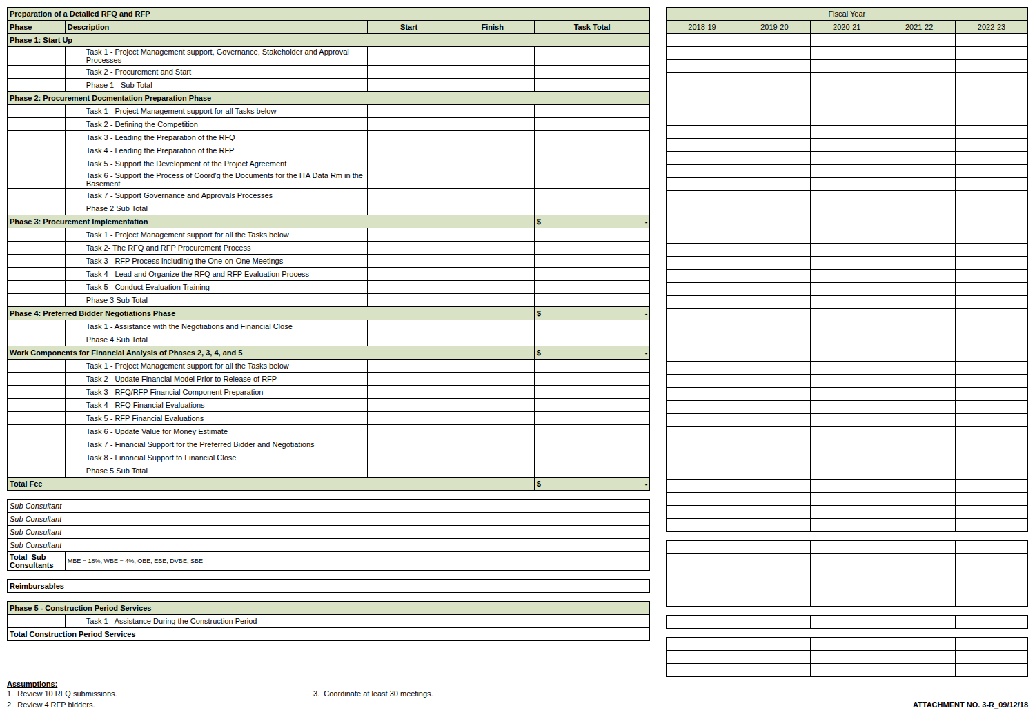| / Preparation of a Detailed RFQ and RFP / / Phase / Description / Start / Finish / Task Total / / Phase 1: Start Up / / / Task 1 - Project Management support, Governance, Stakeholder and Approval Processes / / / / / / Task 2 - Procurement and Start / / / / / / Phase 1 - Sub Total / / / / / Phase 2: Procurement Docmentation Preparation Phase / / / Task 1 - Project Management support for all Tasks below / / / / / / Task 2 - Defining the Competition / / / / / / Task 3 - Leading the Preparation of the RFQ / / / / / / Task 4 - Leading the Preparation of the RFP / / / / / / Task 5 - Support the Development of the Project Agreement / / / / / / Task 6 - Support the Process of Coord'g the Documents for the ITA Data Rm in the Basement / / / / / / Task 7 - Support Governance and Approvals Processes / / / / / / Phase 2 Sub Total / / / / / Phase 3: Procurement Implementation / $ - / / / Task 1 - Project Management support for all the Tasks below / / / / / / Task 2- The RFQ and RFP Procurement Process / / / / / / Task 3 - RFP Process includinig the One-on-One Meetings / / / / / / Task 4 - Lead and Organize the RFQ and RFP Evaluation Process / / / / / / Task 5 - Conduct Evaluation Training / / / / / / Phase 3 Sub Total / / / / / Phase 4: Preferred Bidder Negotiations Phase / $ - / / / Task 1 - Assistance with the Negotiations and Financial Close / / / / / / Phase 4 Sub Total / / / / / Work Components for Financial Analysis of Phases 2, 3, 4, and 5 / $ - / / / Task 1 - Project Management support for all the Tasks below / / / / / / Task 2 - Update Financial Model Prior to Release of RFP / / / / / / Task 3 - RFQ/RFP Financial Component Preparation / / / / / / Task 4 - RFQ Financial Evaluations / / / / / / Task 5 - RFP Financial Evaluations / / / / / / Task 6 - Update Value for Money Estimate / / / / / / Task 7 - Financial Support for the Preferred Bidder and Negotiations / / / / / / Task 8 - Financial Support to Financial Close / / / / / / Phase 5 Sub Total / / / / / Total Fee / $ - / / Sub Consultant / / Sub Consultant / / Sub Consultant / / Sub Consultant / / Total Sub Consultants / MBE = 18%, WBE = 4%, OBE, EBE, DVBE, SBE / / Reimbursables / / Phase 5 - Construction Period Services / / / Task 1 - Assistance During the Construction Period / / Total Construction Period Services / | | / Fiscal Year / / 2018-19 / 2019-20 / 2020-21 / 2021-22 / 2022-23 / |
Assumptions:
| 1. Review 10 RFQ submissions. | 3. Coordinate at least 30 meetings. | |
| 2. Review 4 RFP bidders. | | ATTACHMENT NO. 3-R_09/12/18 |